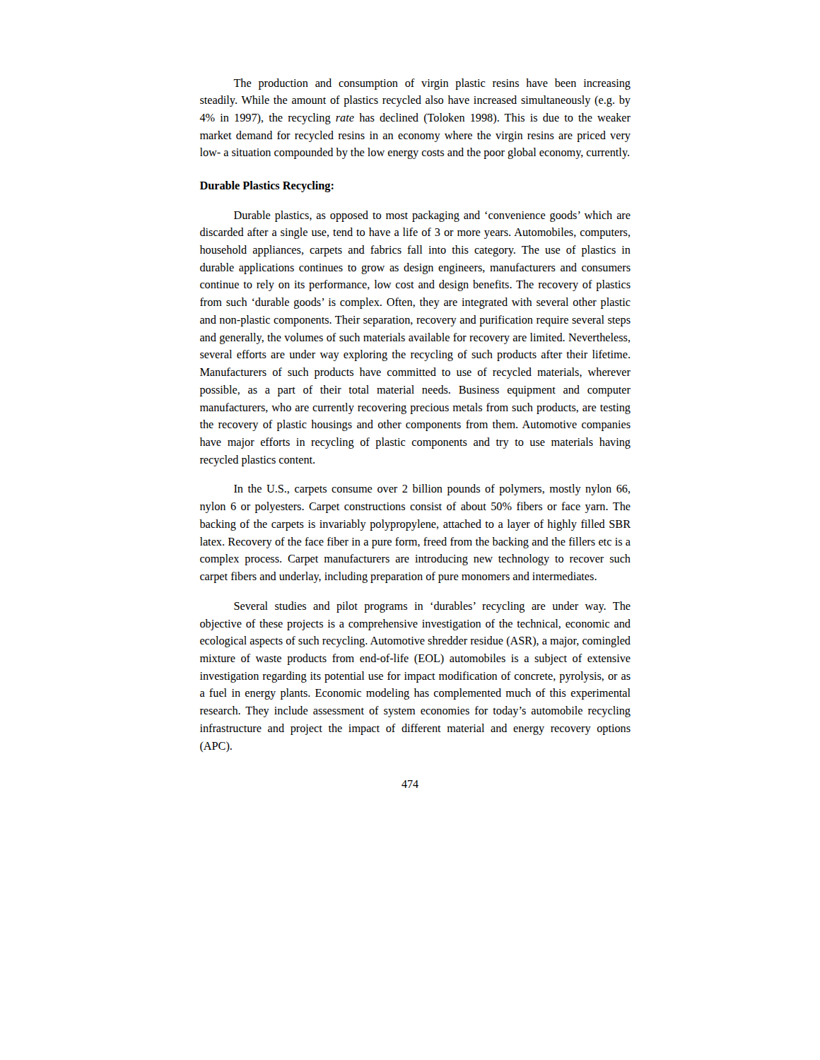The production and consumption of virgin plastic resins have been increasing steadily. While the amount of plastics recycled also have increased simultaneously (e.g. by 4% in 1997), the recycling rate has declined (Toloken 1998). This is due to the weaker market demand for recycled resins in an economy where the virgin resins are priced very low- a situation compounded by the low energy costs and the poor global economy, currently.
Durable Plastics Recycling:
Durable plastics, as opposed to most packaging and ‘convenience goods’ which are discarded after a single use, tend to have a life of 3 or more years. Automobiles, computers, household appliances, carpets and fabrics fall into this category. The use of plastics in durable applications continues to grow as design engineers, manufacturers and consumers continue to rely on its performance, low cost and design benefits. The recovery of plastics from such ‘durable goods’ is complex. Often, they are integrated with several other plastic and non-plastic components. Their separation, recovery and purification require several steps and generally, the volumes of such materials available for recovery are limited. Nevertheless, several efforts are under way exploring the recycling of such products after their lifetime. Manufacturers of such products have committed to use of recycled materials, wherever possible, as a part of their total material needs. Business equipment and computer manufacturers, who are currently recovering precious metals from such products, are testing the recovery of plastic housings and other components from them. Automotive companies have major efforts in recycling of plastic components and try to use materials having recycled plastics content.
In the U.S., carpets consume over 2 billion pounds of polymers, mostly nylon 66, nylon 6 or polyesters. Carpet constructions consist of about 50% fibers or face yarn. The backing of the carpets is invariably polypropylene, attached to a layer of highly filled SBR latex. Recovery of the face fiber in a pure form, freed from the backing and the fillers etc is a complex process. Carpet manufacturers are introducing new technology to recover such carpet fibers and underlay, including preparation of pure monomers and intermediates.
Several studies and pilot programs in ‘durables’ recycling are under way. The objective of these projects is a comprehensive investigation of the technical, economic and ecological aspects of such recycling. Automotive shredder residue (ASR), a major, comingled mixture of waste products from end-of-life (EOL) automobiles is a subject of extensive investigation regarding its potential use for impact modification of concrete, pyrolysis, or as a fuel in energy plants. Economic modeling has complemented much of this experimental research. They include assessment of system economies for today’s automobile recycling infrastructure and project the impact of different material and energy recovery options (APC).
474